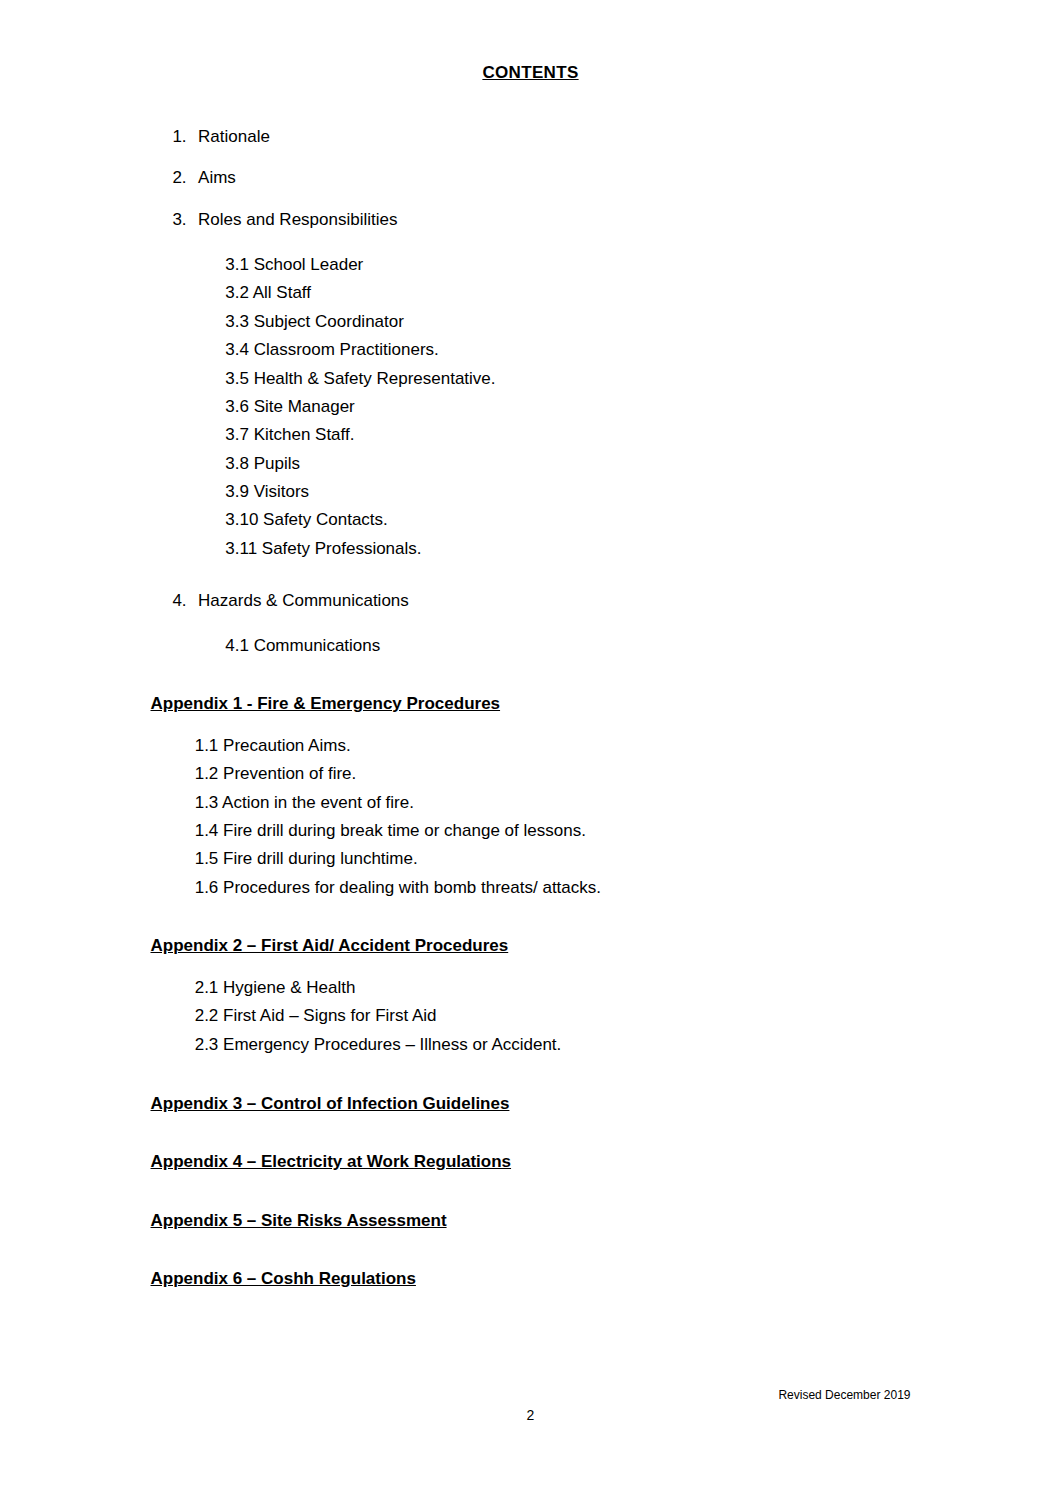CONTENTS
Rationale
Aims
Roles and Responsibilities
3.1 School Leader
3.2 All Staff
3.3 Subject Coordinator
3.4 Classroom Practitioners.
3.5 Health & Safety Representative.
3.6 Site Manager
3.7 Kitchen Staff.
3.8 Pupils
3.9 Visitors
3.10 Safety Contacts.
3.11 Safety Professionals.
Hazards & Communications
4.1 Communications
Appendix 1 - Fire & Emergency Procedures
1.1 Precaution Aims.
1.2 Prevention of fire.
1.3 Action in the event of fire.
1.4 Fire drill during break time or change of lessons.
1.5 Fire drill during lunchtime.
1.6 Procedures for dealing with bomb threats/ attacks.
Appendix 2 – First Aid/ Accident Procedures
2.1 Hygiene & Health
2.2 First Aid – Signs for First Aid
2.3 Emergency Procedures – Illness or Accident.
Appendix 3 – Control of Infection Guidelines
Appendix 4 – Electricity at Work Regulations
Appendix 5 – Site Risks Assessment
Appendix 6 – Coshh Regulations
Revised December 2019
2